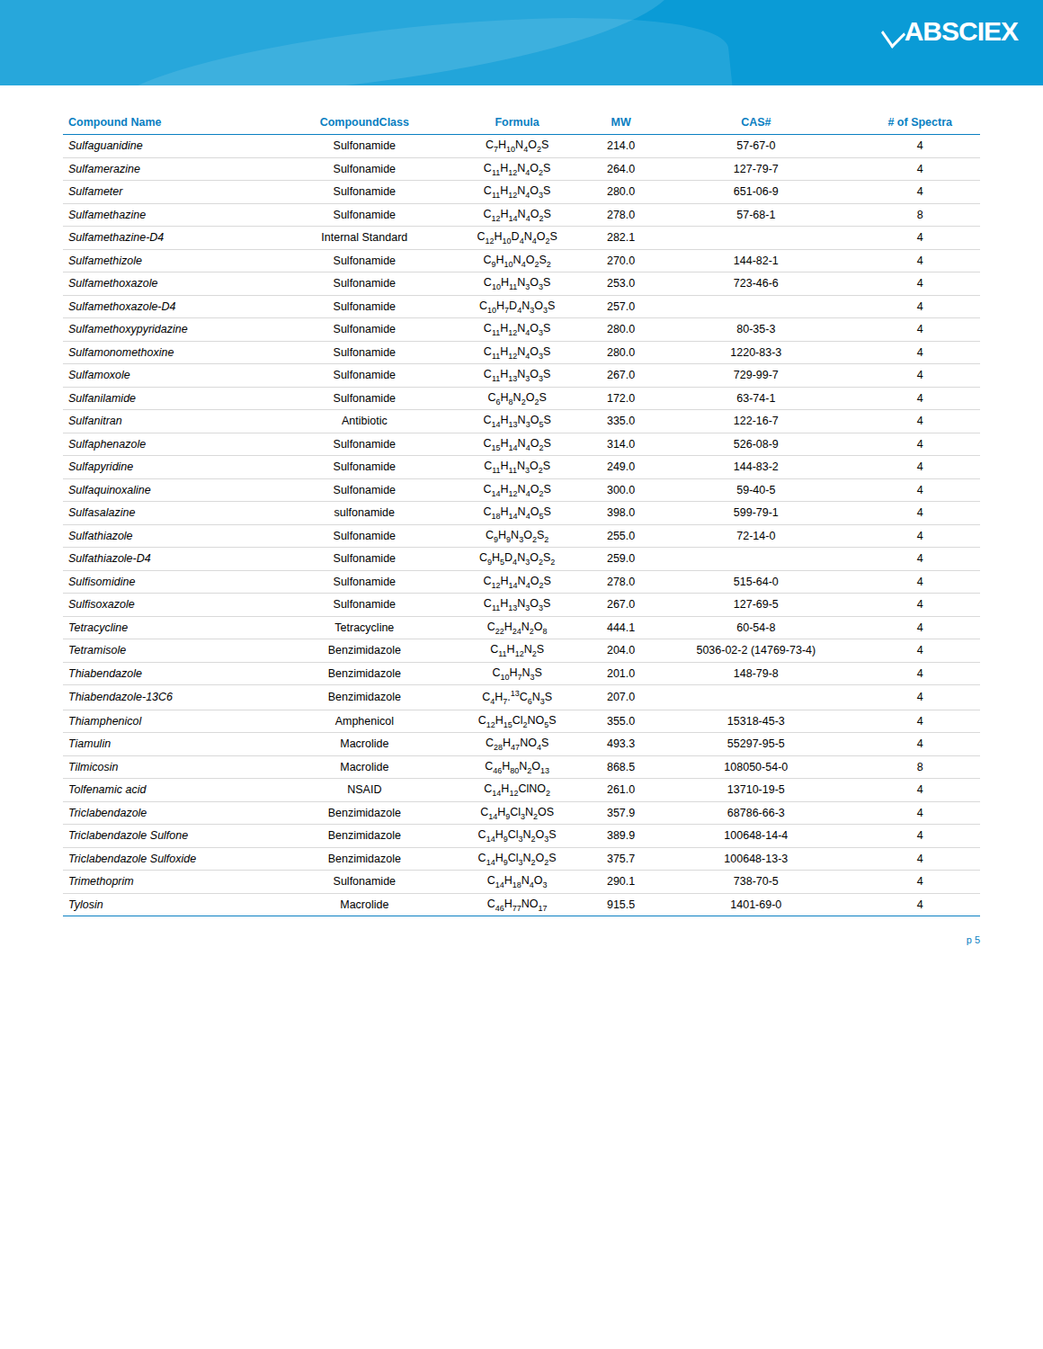AB SCIEX
| Compound Name | CompoundClass | Formula | MW | CAS# | # of Spectra |
| --- | --- | --- | --- | --- | --- |
| Sulfaguanidine | Sulfonamide | C 7 H 10 N 4 O 2 S | 214.0 | 57-67-0 | 4 |
| Sulfamerazine | Sulfonamide | C 11 H 12 N 4 O 2 S | 264.0 | 127-79-7 | 4 |
| Sulfameter | Sulfonamide | C 11 H 12 N 4 O 3 S | 280.0 | 651-06-9 | 4 |
| Sulfamethazine | Sulfonamide | C 12 H 14 N 4 O 2 S | 278.0 | 57-68-1 | 8 |
| Sulfamethazine-D4 | Internal Standard | C 12 H 10 D 4 N 4 O 2 S | 282.1 | | 4 |
| Sulfamethizole | Sulfonamide | C 9 H 10 N 4 O 2 S 2 | 270.0 | 144-82-1 | 4 |
| Sulfamethoxazole | Sulfonamide | C 10 H 11 N 3 O 3 S | 253.0 | 723-46-6 | 4 |
| Sulfamethoxazole-D4 | Sulfonamide | C 10 H 7 D 4 N 3 O 3 S | 257.0 | | 4 |
| Sulfamethoxypyridazine | Sulfonamide | C 11 H 12 N 4 O 3 S | 280.0 | 80-35-3 | 4 |
| Sulfamonomethoxine | Sulfonamide | C 11 H 12 N 4 O 3 S | 280.0 | 1220-83-3 | 4 |
| Sulfamoxole | Sulfonamide | C 11 H 13 N 3 O 3 S | 267.0 | 729-99-7 | 4 |
| Sulfanilamide | Sulfonamide | C 6 H 8 N 2 O 2 S | 172.0 | 63-74-1 | 4 |
| Sulfanitran | Antibiotic | C 14 H 13 N 3 O 5 S | 335.0 | 122-16-7 | 4 |
| Sulfaphenazole | Sulfonamide | C 15 H 14 N 4 O 2 S | 314.0 | 526-08-9 | 4 |
| Sulfapyridine | Sulfonamide | C 11 H 11 N 3 O 2 S | 249.0 | 144-83-2 | 4 |
| Sulfaquinoxaline | Sulfonamide | C 14 H 12 N 4 O 2 S | 300.0 | 59-40-5 | 4 |
| Sulfasalazine | sulfonamide | C 18 H 14 N 4 O 5 S | 398.0 | 599-79-1 | 4 |
| Sulfathiazole | Sulfonamide | C 9 H 9 N 3 O 2 S 2 | 255.0 | 72-14-0 | 4 |
| Sulfathiazole-D4 | Sulfonamide | C 9 H 5 D 4 N 3 O 2 S 2 | 259.0 | | 4 |
| Sulfisomidine | Sulfonamide | C 12 H 14 N 4 O 2 S | 278.0 | 515-64-0 | 4 |
| Sulfisoxazole | Sulfonamide | C 11 H 13 N 3 O 3 S | 267.0 | 127-69-5 | 4 |
| Tetracycline | Tetracycline | C 22 H 24 N 2 O 8 | 444.1 | 60-54-8 | 4 |
| Tetramisole | Benzimidazole | C 11 H 12 N 2 S | 204.0 | 5036-02-2 (14769-73-4) | 4 |
| Thiabendazole | Benzimidazole | C 10 H 7 N 3 S | 201.0 | 148-79-8 | 4 |
| Thiabendazole-13C6 | Benzimidazole | C 4 H 7 . 13 C 6 N 3 S | 207.0 | | 4 |
| Thiamphenicol | Amphenicol | C 12 H 15 Cl 2 NO 5 S | 355.0 | 15318-45-3 | 4 |
| Tiamulin | Macrolide | C 28 H 47 NO 4 S | 493.3 | 55297-95-5 | 4 |
| Tilmicosin | Macrolide | C 46 H 80 N 2 O 13 | 868.5 | 108050-54-0 | 8 |
| Tolfenamic acid | NSAID | C 14 H 12 ClNO 2 | 261.0 | 13710-19-5 | 4 |
| Triclabendazole | Benzimidazole | C 14 H 9 Cl 3 N 2 OS | 357.9 | 68786-66-3 | 4 |
| Triclabendazole Sulfone | Benzimidazole | C 14 H 9 Cl 3 N 2 O 3 S | 389.9 | 100648-14-4 | 4 |
| Triclabendazole Sulfoxide | Benzimidazole | C 14 H 9 Cl 3 N 2 O 2 S | 375.7 | 100648-13-3 | 4 |
| Trimethoprim | Sulfonamide | C 14 H 18 N 4 O 3 | 290.1 | 738-70-5 | 4 |
| Tylosin | Macrolide | C 46 H 77 NO 17 | 915.5 | 1401-69-0 | 4 |
p 5